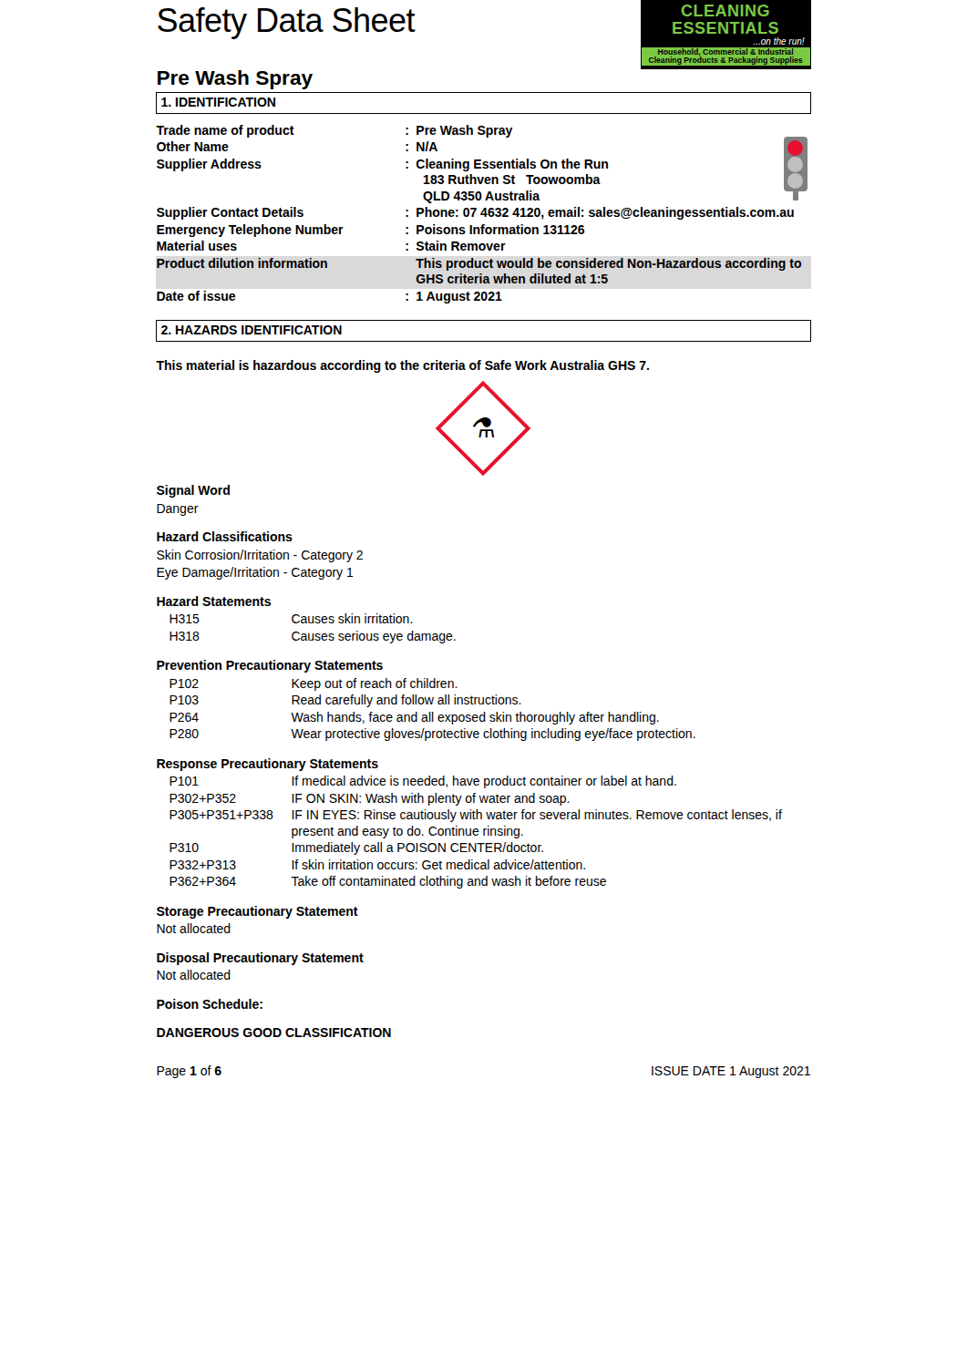CLEANING ESSENTIALS
...on the run!
Household, Commercial & Industrial
Cleaning Products & Packaging Supplies
Safety Data Sheet
Pre Wash Spray
1. IDENTIFICATION
| Trade name of product | : | Pre Wash Spray |
| Other Name | : | N/A |
| Supplier Address | : | Cleaning Essentials On the Run 183 Ruthven St Toowoomba QLD 4350 Australia |
| Supplier Contact Details | : | Phone: 07 4632 4120, email: sales@cleaningessentials.com.au |
| Emergency Telephone Number | : | Poisons Information 131126 |
| Material uses | : | Stain Remover |
| Product dilution information | | This product would be considered Non-Hazardous according to GHS criteria when diluted at 1:5 |
| Date of issue | : | 1 August 2021 |
2. HAZARDS IDENTIFICATION
This material is hazardous according to the criteria of Safe Work Australia GHS 7.
⚗
Signal Word
Danger
Hazard Classifications
Skin Corrosion/Irritation - Category 2
Eye Damage/Irritation - Category 1
Hazard Statements
| H315 | Causes skin irritation. |
| H318 | Causes serious eye damage. |
Prevention Precautionary Statements
| P102 | Keep out of reach of children. |
| P103 | Read carefully and follow all instructions. |
| P264 | Wash hands, face and all exposed skin thoroughly after handling. |
| P280 | Wear protective gloves/protective clothing including eye/face protection. |
Response Precautionary Statements
| P101 | If medical advice is needed, have product container or label at hand. |
| P302+P352 | IF ON SKIN: Wash with plenty of water and soap. |
| P305+P351+P338 | IF IN EYES: Rinse cautiously with water for several minutes. Remove contact lenses, if present and easy to do. Continue rinsing. |
| P310 | Immediately call a POISON CENTER/doctor. |
| P332+P313 | If skin irritation occurs: Get medical advice/attention. |
| P362+P364 | Take off contaminated clothing and wash it before reuse |
Storage Precautionary Statement
Not allocated
Disposal Precautionary Statement
Not allocated
Poison Schedule:
DANGEROUS GOOD CLASSIFICATION
Page 1 of 6
ISSUE DATE 1 August 2021